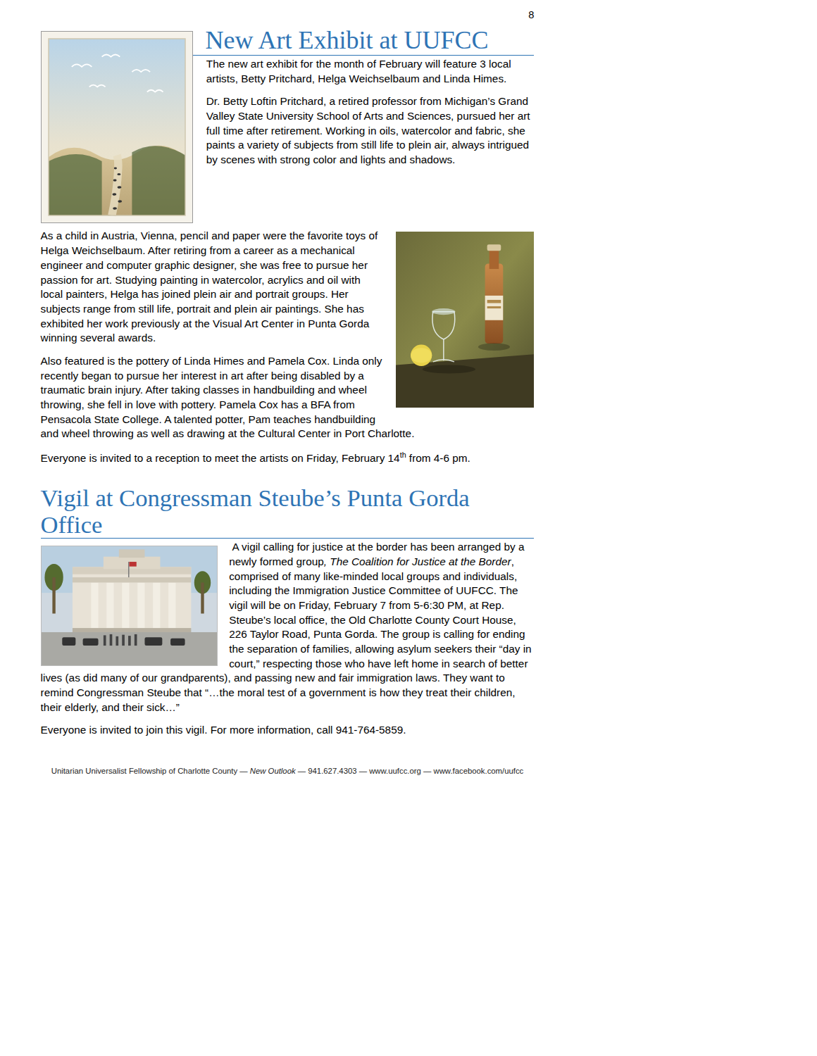8
New Art Exhibit at UUFCC
The new art exhibit for the month of February will feature 3 local artists, Betty Pritchard, Helga Weichselbaum and Linda Himes.
Dr. Betty Loftin Pritchard, a retired professor from Michigan’s Grand Valley State University School of Arts and Sciences, pursued her art full time after retirement. Working in oils, watercolor and fabric, she paints a variety of subjects from still life to plein air, always intrigued by scenes with strong color and lights and shadows.
As a child in Austria, Vienna, pencil and paper were the favorite toys of Helga Weichselbaum. After retiring from a career as a mechanical engineer and computer graphic designer, she was free to pursue her passion for art. Studying painting in watercolor, acrylics and oil with local painters, Helga has joined plein air and portrait groups. Her subjects range from still life, portrait and plein air paintings. She has exhibited her work previously at the Visual Art Center in Punta Gorda winning several awards.
Also featured is the pottery of Linda Himes and Pamela Cox. Linda only recently began to pursue her interest in art after being disabled by a traumatic brain injury. After taking classes in handbuilding and wheel throwing, she fell in love with pottery. Pamela Cox has a BFA from Pensacola State College. A talented potter, Pam teaches handbuilding and wheel throwing as well as drawing at the Cultural Center in Port Charlotte.
Everyone is invited to a reception to meet the artists on Friday, February 14th from 4-6 pm.
Vigil at Congressman Steube’s Punta Gorda Office
A vigil calling for justice at the border has been arranged by a newly formed group, The Coalition for Justice at the Border, comprised of many like-minded local groups and individuals, including the Immigration Justice Committee of UUFCC. The vigil will be on Friday, February 7 from 5-6:30 PM, at Rep. Steube’s local office, the Old Charlotte County Court House, 226 Taylor Road, Punta Gorda. The group is calling for ending the separation of families, allowing asylum seekers their “day in court,” respecting those who have left home in search of better lives (as did many of our grandparents), and passing new and fair immigration laws. They want to remind Congressman Steube that “…the moral test of a government is how they treat their children, their elderly, and their sick…”
Everyone is invited to join this vigil. For more information, call 941-764-5859.
Unitarian Universalist Fellowship of Charlotte County — New Outlook — 941.627.4303 — www.uufcc.org — www.facebook.com/uufcc